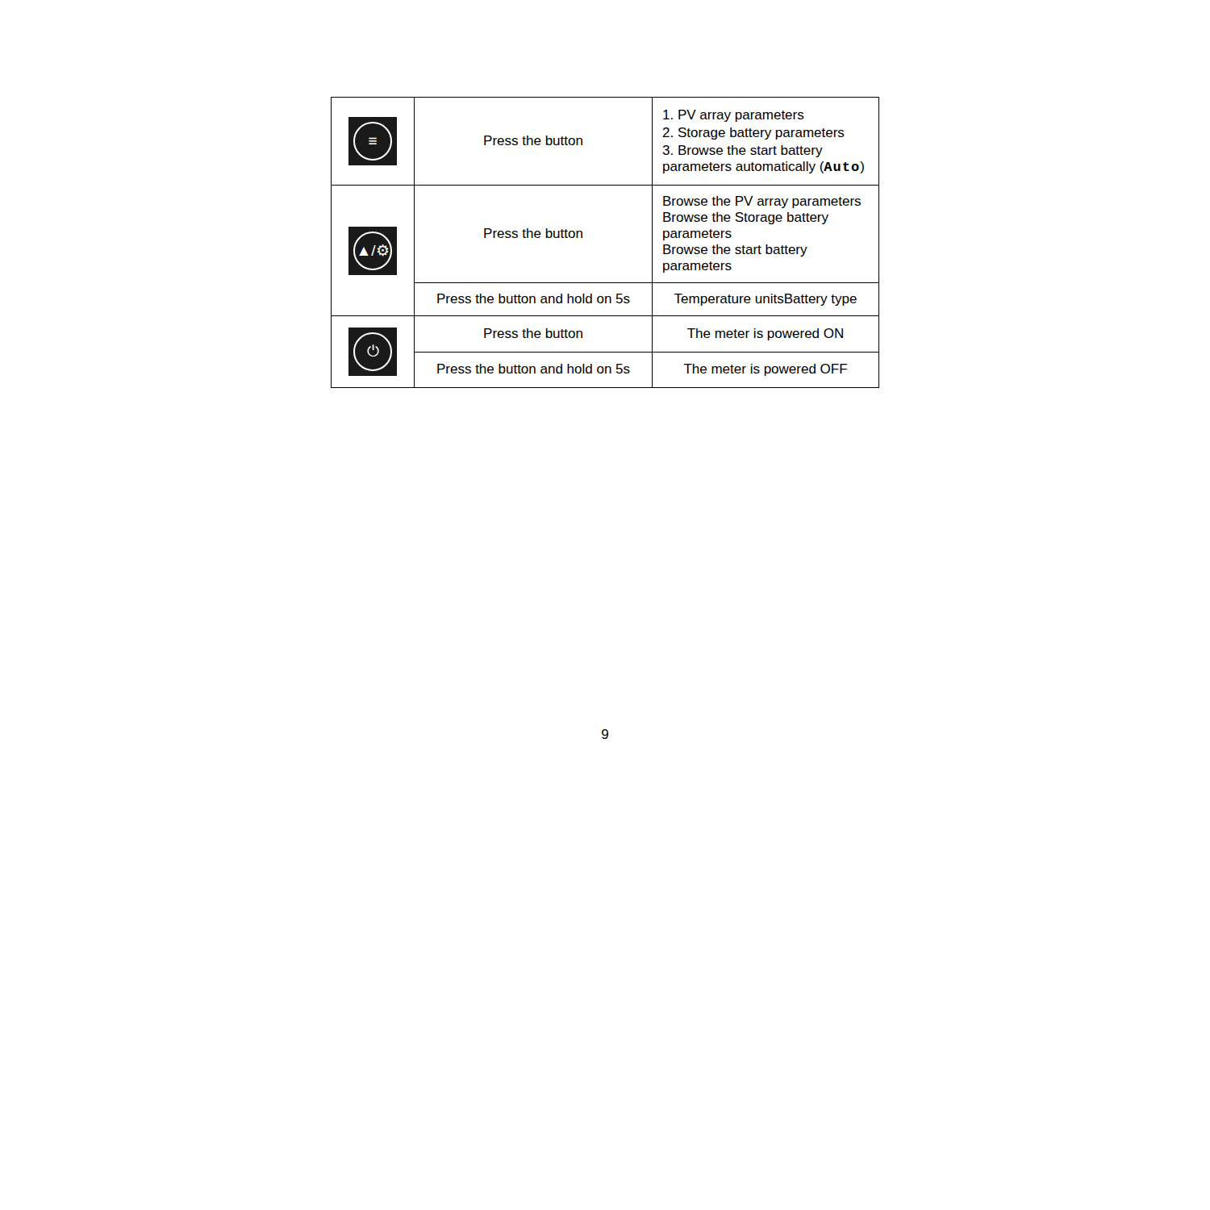| ≡ | Press the button | 1. PV array parameters 2. Storage battery parameters 3. Browse the start battery parameters automatically ( Auto ) |
| ▲/⚙ | Press the button | Browse the PV array parameters Browse the Storage battery parameters Browse the start battery parameters |
| Press the button and hold on 5s | Temperature unitsBattery type |
| ⏻ | Press the button | The meter is powered ON |
| Press the button and hold on 5s | The meter is powered OFF |
9